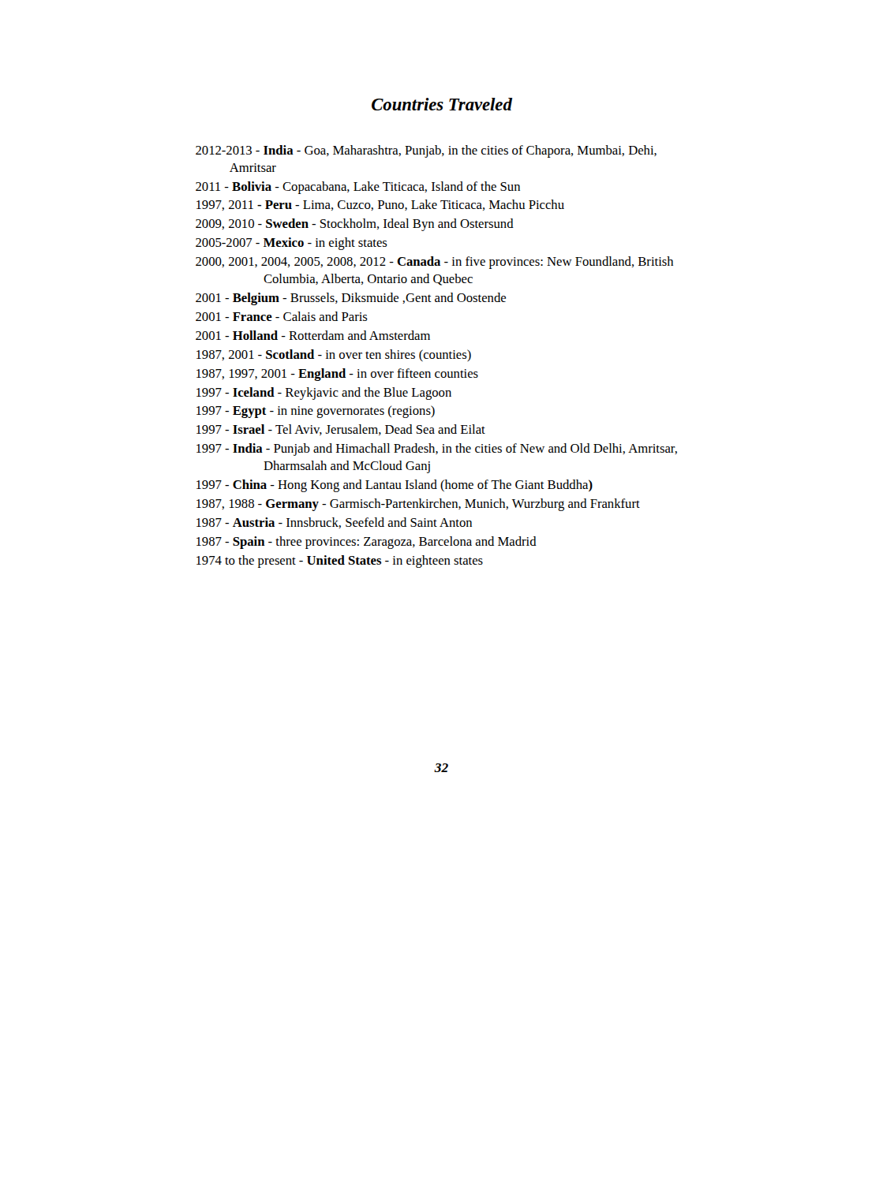Countries Traveled
2012-2013 - India - Goa, Maharashtra, Punjab, in the cities of Chapora, Mumbai, Dehi, Amritsar
2011 - Bolivia - Copacabana, Lake Titicaca, Island of the Sun
1997, 2011 - Peru - Lima, Cuzco, Puno, Lake Titicaca, Machu Picchu
2009, 2010 - Sweden - Stockholm, Ideal Byn and Ostersund
2005-2007 - Mexico - in eight states
2000, 2001, 2004, 2005, 2008, 2012 - Canada - in five provinces: New Foundland, BritishColumbia, Alberta, Ontario and Quebec
2001 - Belgium - Brussels, Diksmuide ,Gent and Oostende
2001 - France - Calais and Paris
2001 - Holland - Rotterdam and Amsterdam
1987, 2001 - Scotland - in over ten shires (counties)
1987, 1997, 2001 - England - in over fifteen counties
1997 - Iceland - Reykjavic and the Blue Lagoon
1997 - Egypt - in nine governorates (regions)
1997 - Israel - Tel Aviv, Jerusalem, Dead Sea and Eilat
1997 - India - Punjab and Himachall Pradesh, in the cities of New and Old Delhi, Amritsar,Dharmsalah and McCloud Ganj
1997 - China - Hong Kong and Lantau Island (home of The Giant Buddha)
1987, 1988 - Germany - Garmisch-Partenkirchen, Munich, Wurzburg and Frankfurt
1987 - Austria - Innsbruck, Seefeld and Saint Anton
1987 - Spain - three provinces: Zaragoza, Barcelona and Madrid
1974 to the present - United States - in eighteen states
32